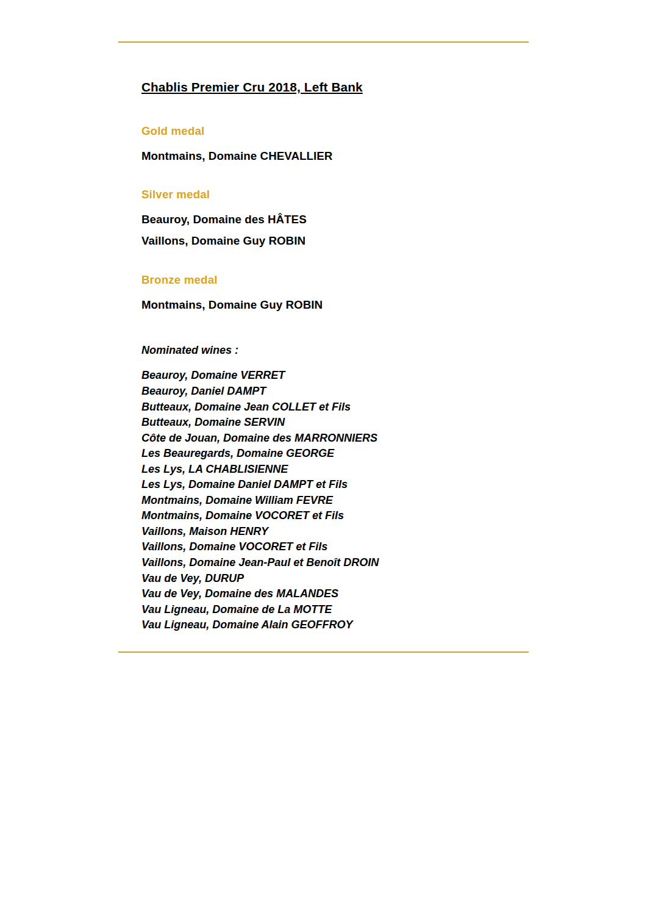Chablis Premier Cru 2018, Left Bank
Gold medal
Montmains, Domaine CHEVALLIER
Silver medal
Beauroy, Domaine des HÂTES
Vaillons, Domaine Guy ROBIN
Bronze medal
Montmains, Domaine Guy ROBIN
Nominated wines :
Beauroy, Domaine VERRET
Beauroy, Daniel DAMPT
Butteaux, Domaine Jean COLLET et Fils
Butteaux, Domaine SERVIN
Côte de Jouan, Domaine des MARRONNIERS
Les Beauregards, Domaine GEORGE
Les Lys, LA CHABLISIENNE
Les Lys, Domaine Daniel DAMPT et Fils
Montmains, Domaine William FEVRE
Montmains, Domaine VOCORET et Fils
Vaillons, Maison HENRY
Vaillons, Domaine VOCORET et Fils
Vaillons, Domaine Jean-Paul et Benoît DROIN
Vau de Vey, DURUP
Vau de Vey, Domaine des MALANDES
Vau Ligneau, Domaine de La MOTTE
Vau Ligneau, Domaine Alain GEOFFROY